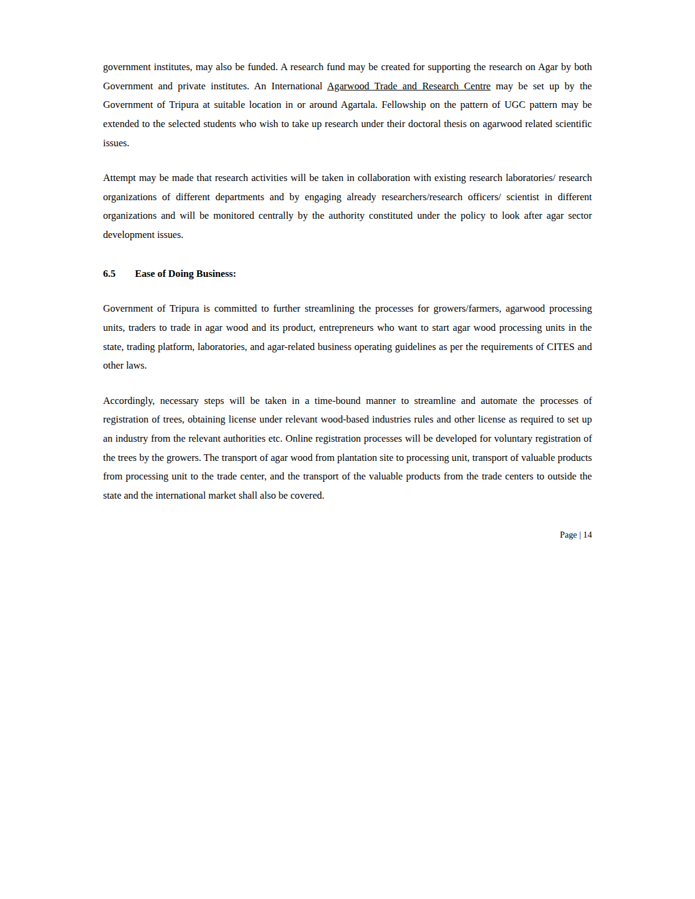government institutes, may also be funded. A research fund may be created for supporting the research on Agar by both Government and private institutes. An International Agarwood Trade and Research Centre may be set up by the Government of Tripura at suitable location in or around Agartala. Fellowship on the pattern of UGC pattern may be extended to the selected students who wish to take up research under their doctoral thesis on agarwood related scientific issues.
Attempt may be made that research activities will be taken in collaboration with existing research laboratories/ research organizations of different departments and by engaging already researchers/research officers/ scientist in different organizations and will be monitored centrally by the authority constituted under the policy to look after agar sector development issues.
6.5 Ease of Doing Business:
Government of Tripura is committed to further streamlining the processes for growers/farmers, agarwood processing units, traders to trade in agar wood and its product, entrepreneurs who want to start agar wood processing units in the state, trading platform, laboratories, and agar-related business operating guidelines as per the requirements of CITES and other laws.
Accordingly, necessary steps will be taken in a time-bound manner to streamline and automate the processes of registration of trees, obtaining license under relevant wood-based industries rules and other license as required to set up an industry from the relevant authorities etc. Online registration processes will be developed for voluntary registration of the trees by the growers. The transport of agar wood from plantation site to processing unit, transport of valuable products from processing unit to the trade center, and the transport of the valuable products from the trade centers to outside the state and the international market shall also be covered.
Page | 14